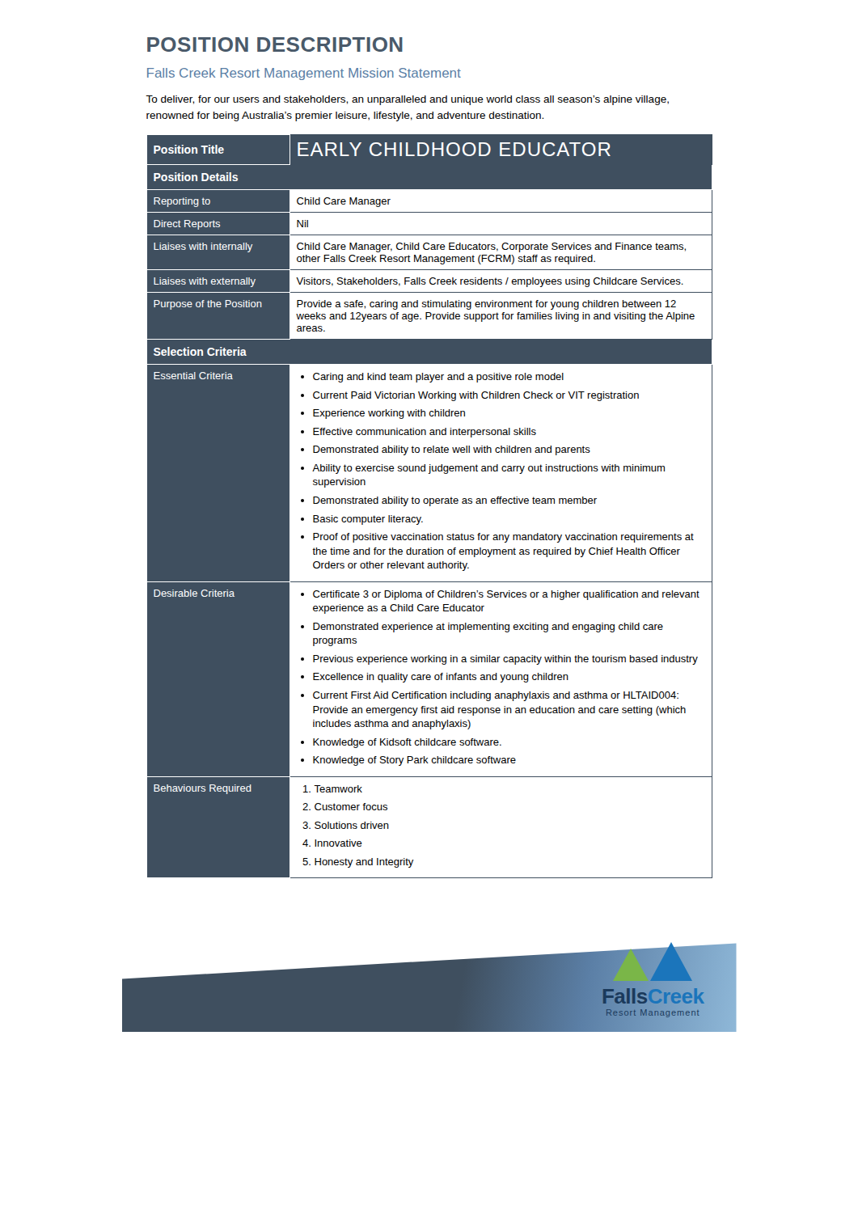POSITION DESCRIPTION
Falls Creek Resort Management Mission Statement
To deliver, for our users and stakeholders, an unparalleled and unique world class all season’s alpine village, renowned for being Australia’s premier leisure, lifestyle, and adventure destination.
| Position Title | EARLY CHILDHOOD EDUCATOR |
| Position Details |
| Reporting to | Child Care Manager |
| Direct Reports | Nil |
| Liaises with internally | Child Care Manager, Child Care Educators, Corporate Services and Finance teams, other Falls Creek Resort Management (FCRM) staff as required. |
| Liaises with externally | Visitors, Stakeholders, Falls Creek residents / employees using Childcare Services. |
| Purpose of the Position | Provide a safe, caring and stimulating environment for young children between 12 weeks and 12years of age. Provide support for families living in and visiting the Alpine areas. |
| Selection Criteria |
| Essential Criteria | Caring and kind team player and a positive role model Current Paid Victorian Working with Children Check or VIT registration Experience working with children Effective communication and interpersonal skills Demonstrated ability to relate well with children and parents Ability to exercise sound judgement and carry out instructions with minimum supervision Demonstrated ability to operate as an effective team member Basic computer literacy. Proof of positive vaccination status for any mandatory vaccination requirements at the time and for the duration of employment as required by Chief Health Officer Orders or other relevant authority. |
| Desirable Criteria | Certificate 3 or Diploma of Children’s Services or a higher qualification and relevant experience as a Child Care Educator Demonstrated experience at implementing exciting and engaging child care programs Previous experience working in a similar capacity within the tourism based industry Excellence in quality care of infants and young children Current First Aid Certification including anaphylaxis and asthma or HLTAID004: Provide an emergency first aid response in an education and care setting (which includes asthma and anaphylaxis) Knowledge of Kidsoft childcare software. Knowledge of Story Park childcare software |
| Behaviours Required | Teamwork Customer focus Solutions driven Innovative Honesty and Integrity |
FallsCreek
Resort Management